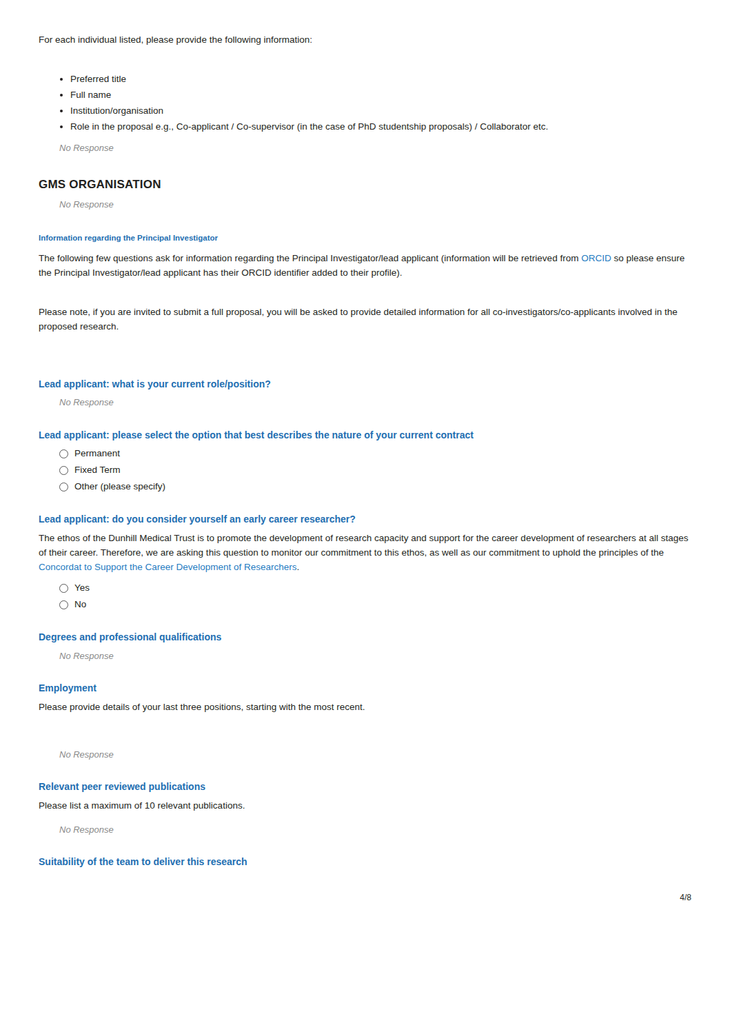For each individual listed, please provide the following information:
Preferred title
Full name
Institution/organisation
Role in the proposal e.g., Co-applicant / Co-supervisor (in the case of PhD studentship proposals) / Collaborator etc.
No Response
GMS Organisation
No Response
Information regarding the Principal Investigator
The following few questions ask for information regarding the Principal Investigator/lead applicant (information will be retrieved from ORCID so please ensure the Principal Investigator/lead applicant has their ORCID identifier added to their profile).
Please note, if you are invited to submit a full proposal, you will be asked to provide detailed information for all co-investigators/co-applicants involved in the proposed research.
Lead applicant: what is your current role/position?
No Response
Lead applicant: please select the option that best describes the nature of your current contract
Permanent
Fixed Term
Other (please specify)
Lead applicant: do you consider yourself an early career researcher?
The ethos of the Dunhill Medical Trust is to promote the development of research capacity and support for the career development of researchers at all stages of their career. Therefore, we are asking this question to monitor our commitment to this ethos, as well as our commitment to uphold the principles of the Concordat to Support the Career Development of Researchers.
Yes
No
Degrees and professional qualifications
No Response
Employment
Please provide details of your last three positions, starting with the most recent.
No Response
Relevant peer reviewed publications
Please list a maximum of 10 relevant publications.
No Response
Suitability of the team to deliver this research
4/8